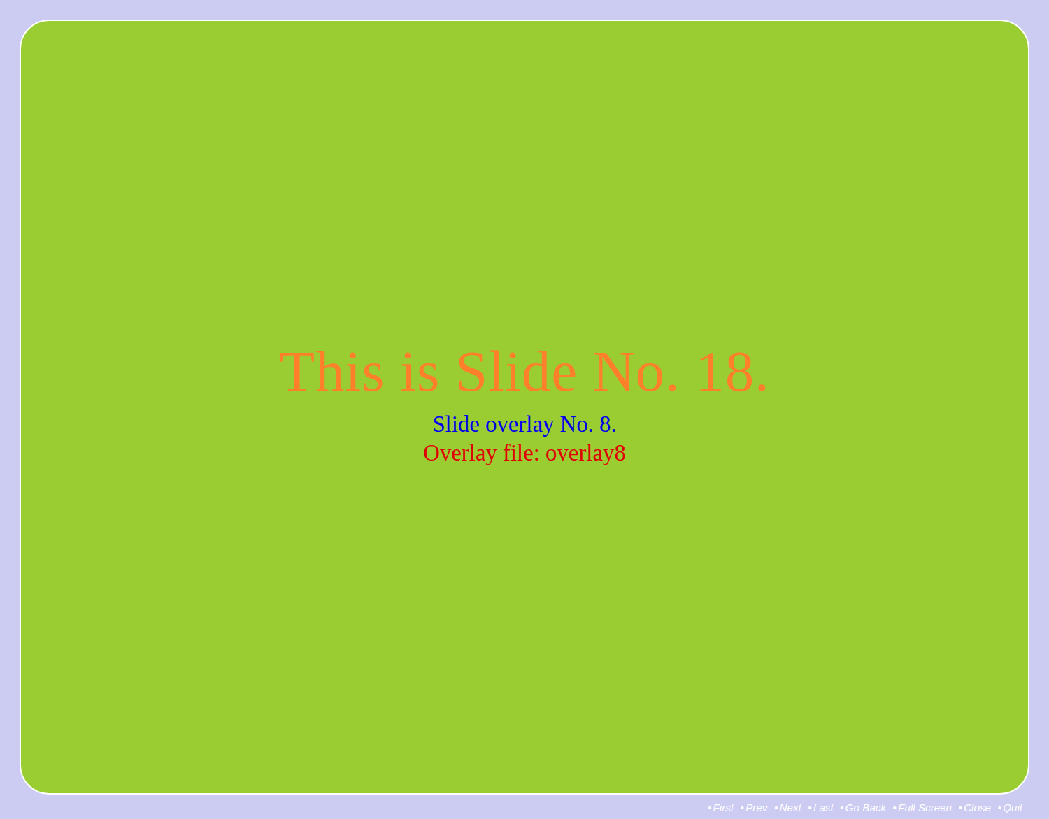This is Slide No. 18.
Slide overlay No. 8.
Overlay file: overlay8
First Prev Next Last Go Back Full Screen Close Quit